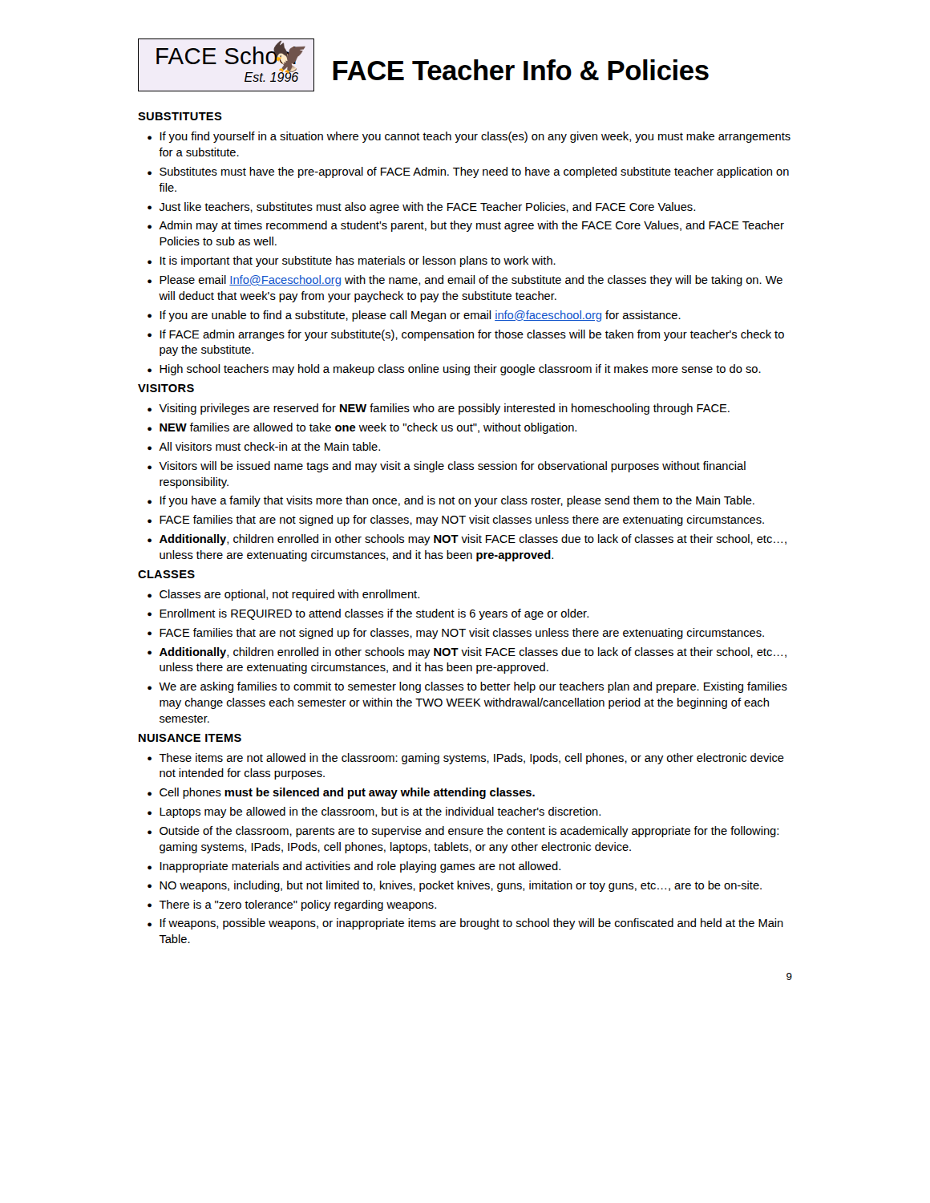🦅
FACE School
Est. 1996
FACE Teacher Info & Policies
SUBSTITUTES
If you find yourself in a situation where you cannot teach your class(es) on any given week, you must make arrangements for a substitute.
Substitutes must have the pre-approval of FACE Admin. They need to have a completed substitute teacher application on file.
Just like teachers, substitutes must also agree with the FACE Teacher Policies, and FACE Core Values.
Admin may at times recommend a student's parent, but they must agree with the FACE Core Values, and FACE Teacher Policies to sub as well.
It is important that your substitute has materials or lesson plans to work with.
Please email Info@Faceschool.org with the name, and email of the substitute and the classes they will be taking on. We will deduct that week's pay from your paycheck to pay the substitute teacher.
If you are unable to find a substitute, please call Megan or email info@faceschool.org for assistance.
If FACE admin arranges for your substitute(s), compensation for those classes will be taken from your teacher's check to pay the substitute.
High school teachers may hold a makeup class online using their google classroom if it makes more sense to do so.
VISITORS
Visiting privileges are reserved for NEW families who are possibly interested in homeschooling through FACE.
NEW families are allowed to take one week to "check us out", without obligation.
All visitors must check-in at the Main table.
Visitors will be issued name tags and may visit a single class session for observational purposes without financial responsibility.
If you have a family that visits more than once, and is not on your class roster, please send them to the Main Table.
FACE families that are not signed up for classes, may NOT visit classes unless there are extenuating circumstances.
Additionally, children enrolled in other schools may NOT visit FACE classes due to lack of classes at their school, etc…, unless there are extenuating circumstances, and it has been pre-approved.
CLASSES
Classes are optional, not required with enrollment.
Enrollment is REQUIRED to attend classes if the student is 6 years of age or older.
FACE families that are not signed up for classes, may NOT visit classes unless there are extenuating circumstances.
Additionally, children enrolled in other schools may NOT visit FACE classes due to lack of classes at their school, etc…, unless there are extenuating circumstances, and it has been pre-approved.
We are asking families to commit to semester long classes to better help our teachers plan and prepare. Existing families may change classes each semester or within the TWO WEEK withdrawal/cancellation period at the beginning of each semester.
NUISANCE ITEMS
These items are not allowed in the classroom: gaming systems, IPads, Ipods, cell phones, or any other electronic device not intended for class purposes.
Cell phones must be silenced and put away while attending classes.
Laptops may be allowed in the classroom, but is at the individual teacher's discretion.
Outside of the classroom, parents are to supervise and ensure the content is academically appropriate for the following: gaming systems, IPads, IPods, cell phones, laptops, tablets, or any other electronic device.
Inappropriate materials and activities and role playing games are not allowed.
NO weapons, including, but not limited to, knives, pocket knives, guns, imitation or toy guns, etc…, are to be on-site.
There is a "zero tolerance" policy regarding weapons.
If weapons, possible weapons, or inappropriate items are brought to school they will be confiscated and held at the Main Table.
9